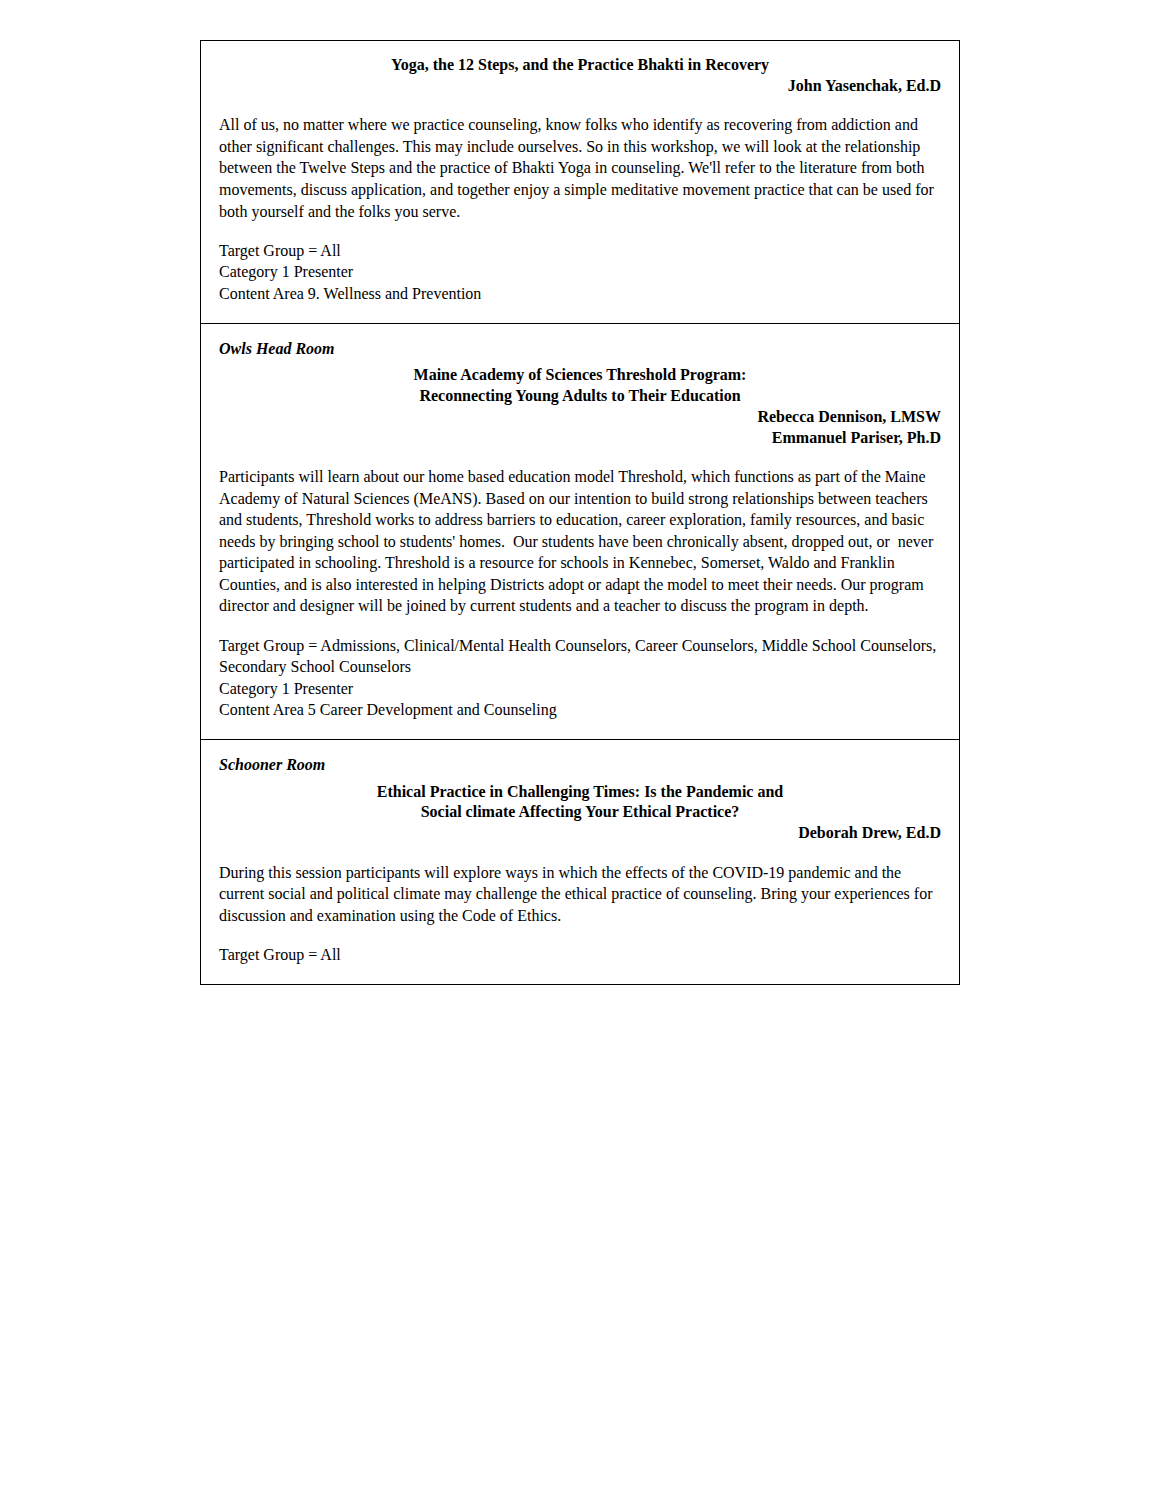| Yoga, the 12 Steps, and the Practice Bhakti in Recovery John Yasenchak, Ed.D All of us, no matter where we practice counseling, know folks who identify as recovering from addiction and other significant challenges. This may include ourselves. So in this workshop, we will look at the relationship between the Twelve Steps and the practice of Bhakti Yoga in counseling. We'll refer to the literature from both movements, discuss application, and together enjoy a simple meditative movement practice that can be used for both yourself and the folks you serve. Target Group = All Category 1 Presenter Content Area 9. Wellness and Prevention |
| Owls Head Room Maine Academy of Sciences Threshold Program: Reconnecting Young Adults to Their Education Rebecca Dennison, LMSW Emmanuel Pariser, Ph.D Participants will learn about our home based education model Threshold, which functions as part of the Maine Academy of Natural Sciences (MeANS). Based on our intention to build strong relationships between teachers and students, Threshold works to address barriers to education, career exploration, family resources, and basic needs by bringing school to students' homes. Our students have been chronically absent, dropped out, or never participated in schooling. Threshold is a resource for schools in Kennebec, Somerset, Waldo and Franklin Counties, and is also interested in helping Districts adopt or adapt the model to meet their needs. Our program director and designer will be joined by current students and a teacher to discuss the program in depth. Target Group = Admissions, Clinical/Mental Health Counselors, Career Counselors, Middle School Counselors, Secondary School Counselors Category 1 Presenter Content Area 5 Career Development and Counseling |
| Schooner Room Ethical Practice in Challenging Times: Is the Pandemic and Social climate Affecting Your Ethical Practice? Deborah Drew, Ed.D During this session participants will explore ways in which the effects of the COVID-19 pandemic and the current social and political climate may challenge the ethical practice of counseling. Bring your experiences for discussion and examination using the Code of Ethics. Target Group = All |